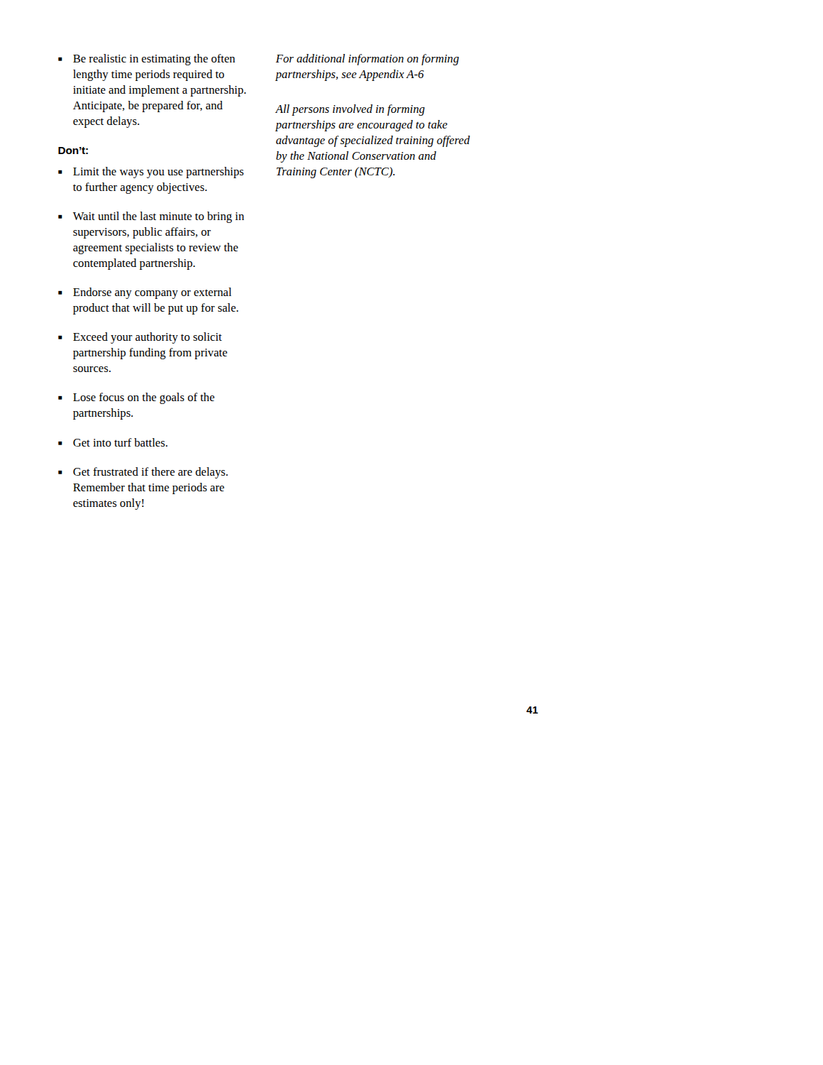Be realistic in estimating the often lengthy time periods required to initiate and implement a partnership. Anticipate, be prepared for, and expect delays.
Don’t:
Limit the ways you use partnerships to further agency objectives.
Wait until the last minute to bring in supervisors, public affairs, or agreement specialists to review the contemplated partnership.
Endorse any company or external product that will be put up for sale.
Exceed your authority to solicit partnership funding from private sources.
Lose focus on the goals of the partnerships.
Get into turf battles.
Get frustrated if there are delays. Remember that time periods are estimates only!
For additional information on forming partnerships, see Appendix A-6
All persons involved in forming partnerships are encouraged to take advantage of specialized training offered by the National Conservation and Training Center (NCTC).
41